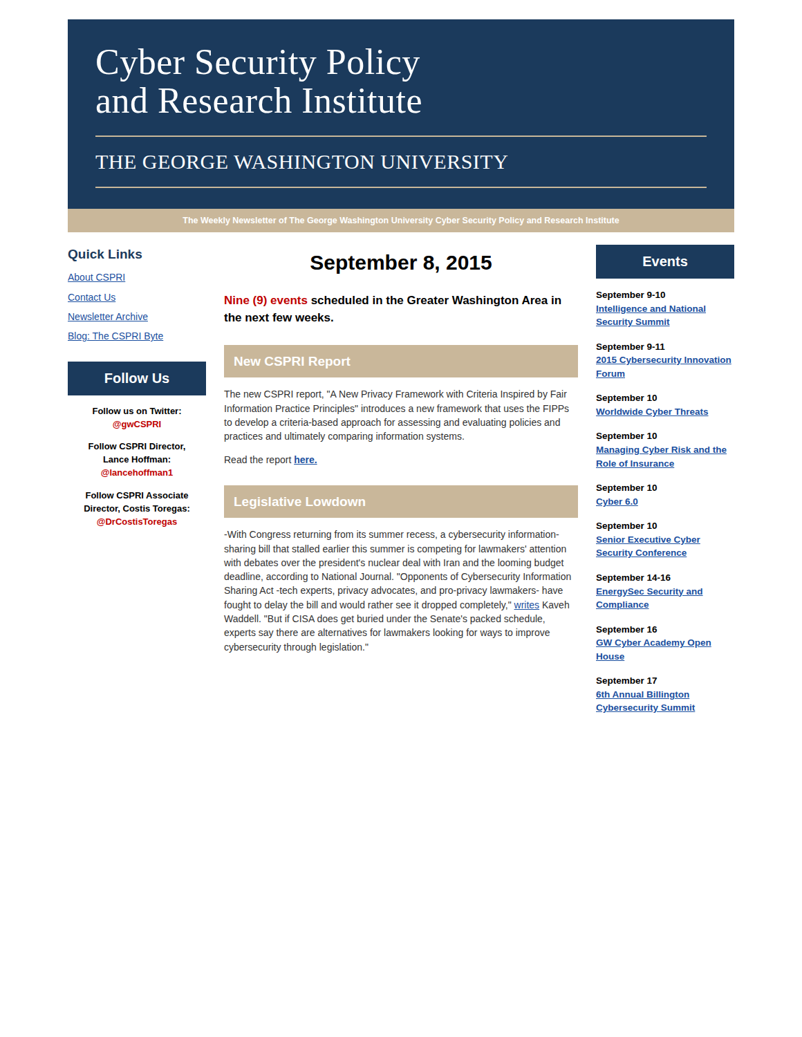Cyber Security Policy
and Research Institute
THE GEORGE WASHINGTON UNIVERSITY
The Weekly Newsletter of The George Washington University Cyber Security Policy and Research Institute
Quick Links
About CSPRI Contact Us Newsletter Archive Blog: The CSPRI Byte
Follow Us
Follow us on Twitter:
@gwCSPRI
Follow CSPRI Director,
Lance Hoffman:
@lancehoffman1
Follow CSPRI Associate
Director, Costis Toregas:
@DrCostisToregas
September 8, 2015
Nine (9) events scheduled in the Greater Washington Area in the next few weeks.
New CSPRI Report
The new CSPRI report, "A New Privacy Framework with Criteria Inspired by Fair Information Practice Principles" introduces a new framework that uses the FIPPs to develop a criteria-based approach for assessing and evaluating policies and practices and ultimately comparing information systems.
Read the report here.
Legislative Lowdown
-With Congress returning from its summer recess, a cybersecurity information-sharing bill that stalled earlier this summer is competing for lawmakers' attention with debates over the president's nuclear deal with Iran and the looming budget deadline, according to National Journal. "Opponents of Cybersecurity Information Sharing Act -tech experts, privacy advocates, and pro-privacy lawmakers- have fought to delay the bill and would rather see it dropped completely," writes Kaveh Waddell. "But if CISA does get buried under the Senate's packed schedule, experts say there are alternatives for lawmakers looking for ways to improve cybersecurity through legislation."
Events
September 9-10 Intelligence and National Security Summit
September 9-11 2015 Cybersecurity Innovation Forum
September 10 Worldwide Cyber Threats
September 10 Managing Cyber Risk and the Role of Insurance
September 10 Cyber 6.0
September 10 Senior Executive Cyber Security Conference
September 14-16 EnergySec Security and Compliance
September 16 GW Cyber Academy Open House
September 17 6th Annual Billington Cybersecurity Summit